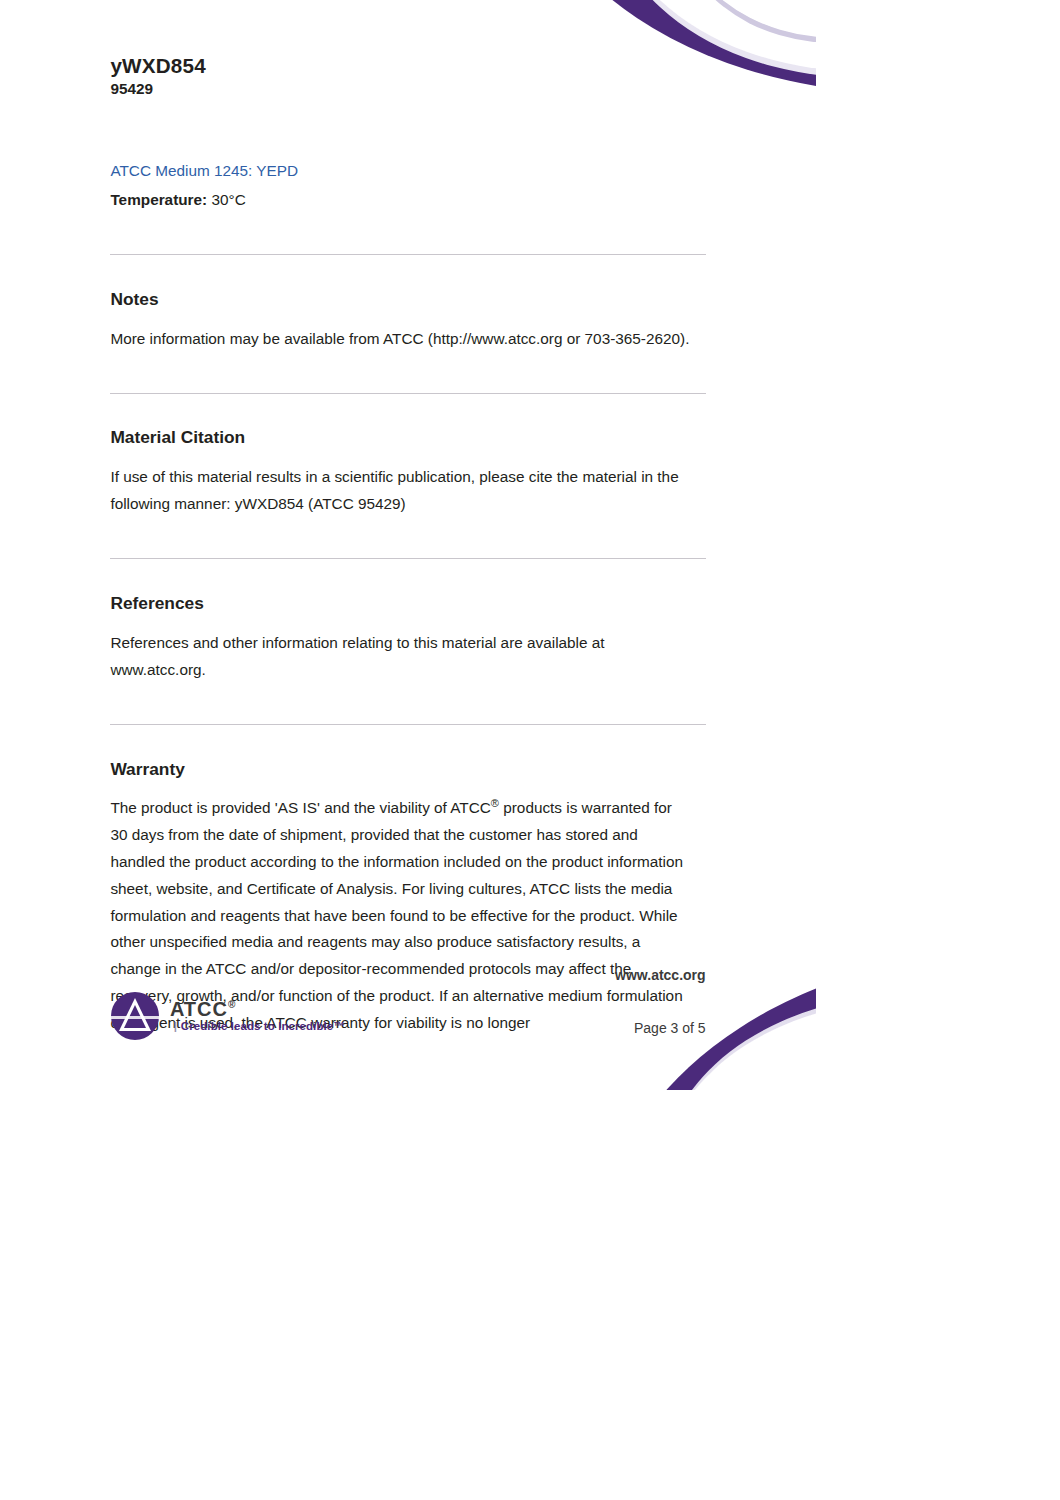yWXD854
95429
Product Sheet
ATCC Medium 1245: YEPD
Temperature: 30°C
Notes
More information may be available from ATCC (http://www.atcc.org or 703-365-2620).
Material Citation
If use of this material results in a scientific publication, please cite the material in the following manner: yWXD854 (ATCC 95429)
References
References and other information relating to this material are available at www.atcc.org.
Warranty
The product is provided 'AS IS' and the viability of ATCC® products is warranted for 30 days from the date of shipment, provided that the customer has stored and handled the product according to the information included on the product information sheet, website, and Certificate of Analysis. For living cultures, ATCC lists the media formulation and reagents that have been found to be effective for the product. While other unspecified media and reagents may also produce satisfactory results, a change in the ATCC and/or depositor-recommended protocols may affect the recovery, growth, and/or function of the product. If an alternative medium formulation or reagent is used, the ATCC warranty for viability is no longer
ATCC®
|Credible leads to Incredible™
www.atcc.org
Page 3 of 5